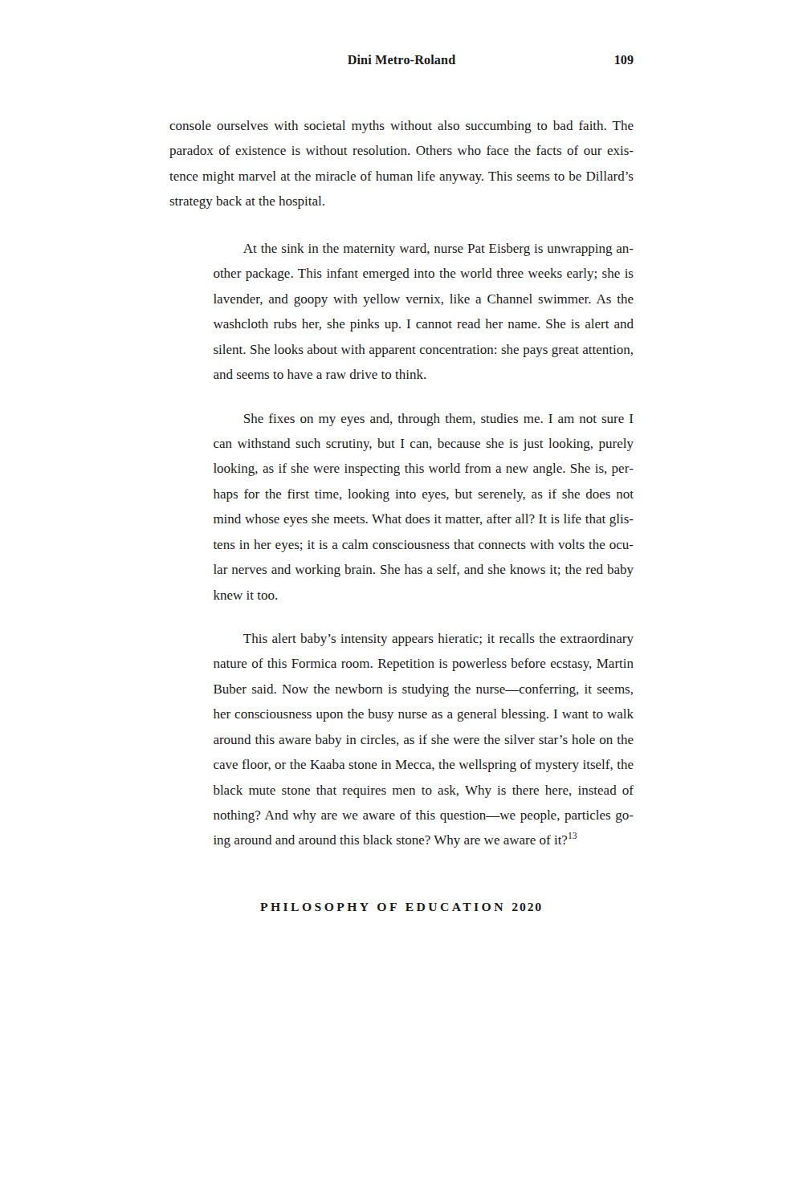Dini Metro-Roland 109
console ourselves with societal myths without also succumbing to bad faith. The paradox of existence is without resolution. Others who face the facts of our existence might marvel at the miracle of human life anyway. This seems to be Dillard’s strategy back at the hospital.
At the sink in the maternity ward, nurse Pat Eisberg is unwrapping another package. This infant emerged into the world three weeks early; she is lavender, and goopy with yellow vernix, like a Channel swimmer. As the washcloth rubs her, she pinks up. I cannot read her name. She is alert and silent. She looks about with apparent concentration: she pays great attention, and seems to have a raw drive to think.
She fixes on my eyes and, through them, studies me. I am not sure I can withstand such scrutiny, but I can, because she is just looking, purely looking, as if she were inspecting this world from a new angle. She is, perhaps for the first time, looking into eyes, but serenely, as if she does not mind whose eyes she meets. What does it matter, after all? It is life that glistens in her eyes; it is a calm consciousness that connects with volts the ocular nerves and working brain. She has a self, and she knows it; the red baby knew it too.
This alert baby’s intensity appears hieratic; it recalls the extraordinary nature of this Formica room. Repetition is powerless before ecstasy, Martin Buber said. Now the newborn is studying the nurse—conferring, it seems, her consciousness upon the busy nurse as a general blessing. I want to walk around this aware baby in circles, as if she were the silver star’s hole on the cave floor, or the Kaaba stone in Mecca, the wellspring of mystery itself, the black mute stone that requires men to ask, Why is there here, instead of nothing? And why are we aware of this question—we people, particles going around and around this black stone? Why are we aware of it?13
Philosophy of Education 2020